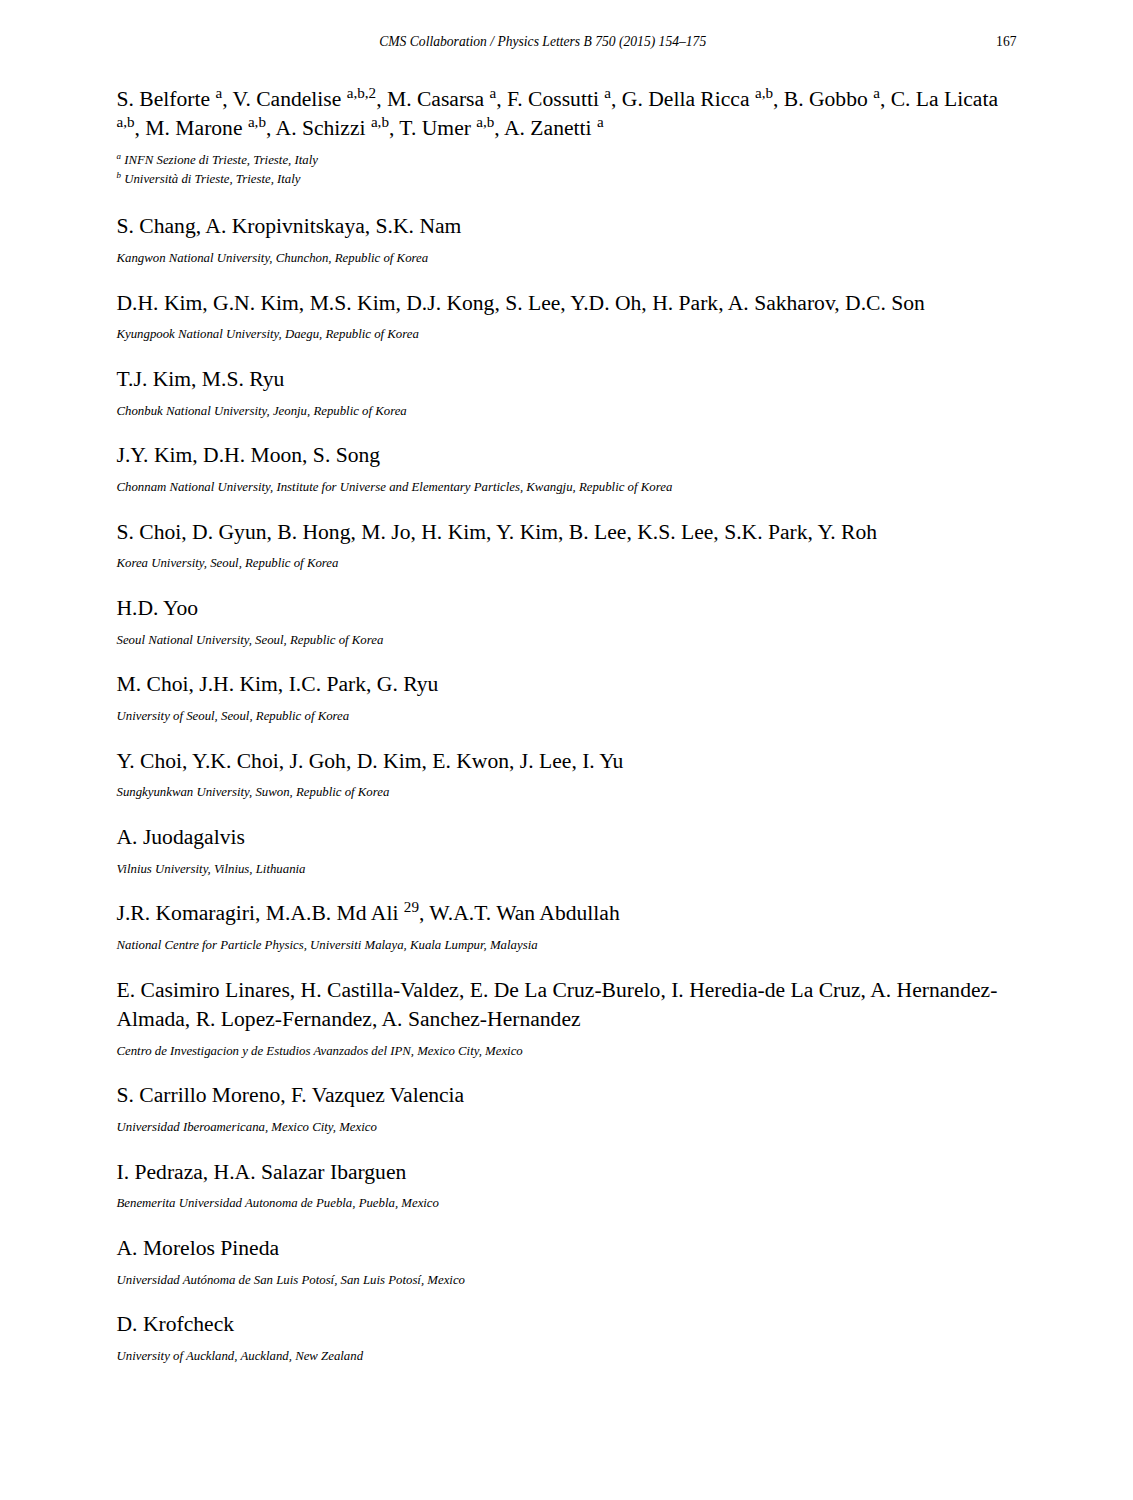CMS Collaboration / Physics Letters B 750 (2015) 154–175 167
S. Belforte a, V. Candelise a,b,2, M. Casarsa a, F. Cossutti a, G. Della Ricca a,b, B. Gobbo a, C. La Licata a,b, M. Marone a,b, A. Schizzi a,b, T. Umer a,b, A. Zanetti a
a INFN Sezione di Trieste, Trieste, Italy
b Università di Trieste, Trieste, Italy
S. Chang, A. Kropivnitskaya, S.K. Nam
Kangwon National University, Chunchon, Republic of Korea
D.H. Kim, G.N. Kim, M.S. Kim, D.J. Kong, S. Lee, Y.D. Oh, H. Park, A. Sakharov, D.C. Son
Kyungpook National University, Daegu, Republic of Korea
T.J. Kim, M.S. Ryu
Chonbuk National University, Jeonju, Republic of Korea
J.Y. Kim, D.H. Moon, S. Song
Chonnam National University, Institute for Universe and Elementary Particles, Kwangju, Republic of Korea
S. Choi, D. Gyun, B. Hong, M. Jo, H. Kim, Y. Kim, B. Lee, K.S. Lee, S.K. Park, Y. Roh
Korea University, Seoul, Republic of Korea
H.D. Yoo
Seoul National University, Seoul, Republic of Korea
M. Choi, J.H. Kim, I.C. Park, G. Ryu
University of Seoul, Seoul, Republic of Korea
Y. Choi, Y.K. Choi, J. Goh, D. Kim, E. Kwon, J. Lee, I. Yu
Sungkyunkwan University, Suwon, Republic of Korea
A. Juodagalvis
Vilnius University, Vilnius, Lithuania
J.R. Komaragiri, M.A.B. Md Ali 29, W.A.T. Wan Abdullah
National Centre for Particle Physics, Universiti Malaya, Kuala Lumpur, Malaysia
E. Casimiro Linares, H. Castilla-Valdez, E. De La Cruz-Burelo, I. Heredia-de La Cruz, A. Hernandez-Almada, R. Lopez-Fernandez, A. Sanchez-Hernandez
Centro de Investigacion y de Estudios Avanzados del IPN, Mexico City, Mexico
S. Carrillo Moreno, F. Vazquez Valencia
Universidad Iberoamericana, Mexico City, Mexico
I. Pedraza, H.A. Salazar Ibarguen
Benemerita Universidad Autonoma de Puebla, Puebla, Mexico
A. Morelos Pineda
Universidad Autónoma de San Luis Potosí, San Luis Potosí, Mexico
D. Krofcheck
University of Auckland, Auckland, New Zealand